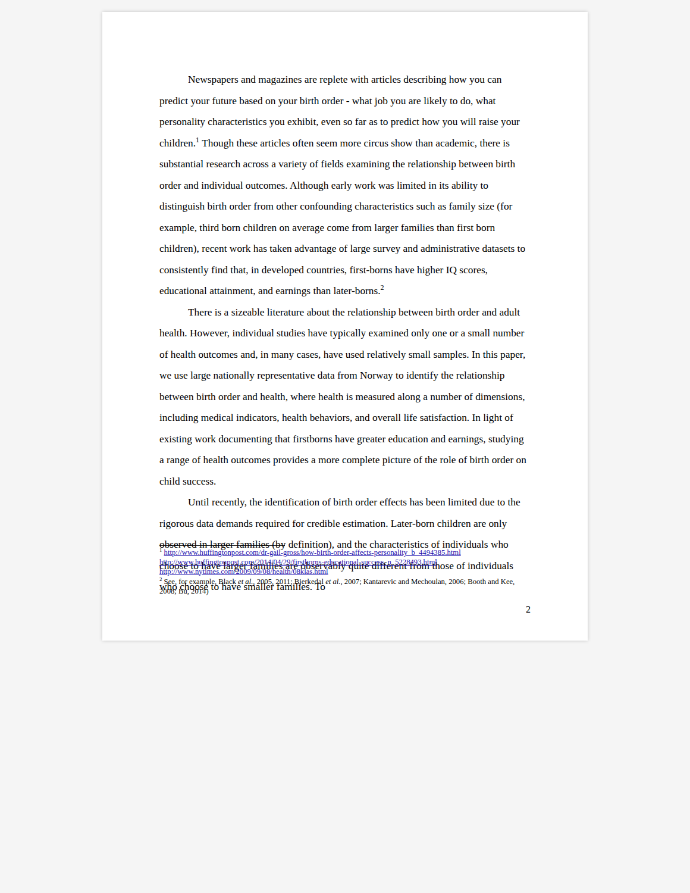Newspapers and magazines are replete with articles describing how you can predict your future based on your birth order - what job you are likely to do, what personality characteristics you exhibit, even so far as to predict how you will raise your children.1 Though these articles often seem more circus show than academic, there is substantial research across a variety of fields examining the relationship between birth order and individual outcomes. Although early work was limited in its ability to distinguish birth order from other confounding characteristics such as family size (for example, third born children on average come from larger families than first born children), recent work has taken advantage of large survey and administrative datasets to consistently find that, in developed countries, first-borns have higher IQ scores, educational attainment, and earnings than later-borns.2
There is a sizeable literature about the relationship between birth order and adult health. However, individual studies have typically examined only one or a small number of health outcomes and, in many cases, have used relatively small samples. In this paper, we use large nationally representative data from Norway to identify the relationship between birth order and health, where health is measured along a number of dimensions, including medical indicators, health behaviors, and overall life satisfaction. In light of existing work documenting that firstborns have greater education and earnings, studying a range of health outcomes provides a more complete picture of the role of birth order on child success.
Until recently, the identification of birth order effects has been limited due to the rigorous data demands required for credible estimation. Later-born children are only observed in larger families (by definition), and the characteristics of individuals who choose to have larger families are observably quite different from those of individuals who choose to have smaller families. To
1 http://www.huffingtonpost.com/dr-gail-gross/how-birth-order-affects-personality_b_4494385.html
http://www.huffingtonpost.com/2014/04/29/firstborns-educational-success_n_5228493.html
http://www.nytimes.com/2009/09/08/health/08klas.html
2 See, for example, Black et al., 2005, 2011; Bjerkedal et al., 2007; Kantarevic and Mechoulan, 2006; Booth and Kee, 2008; Bu, 2014)
2